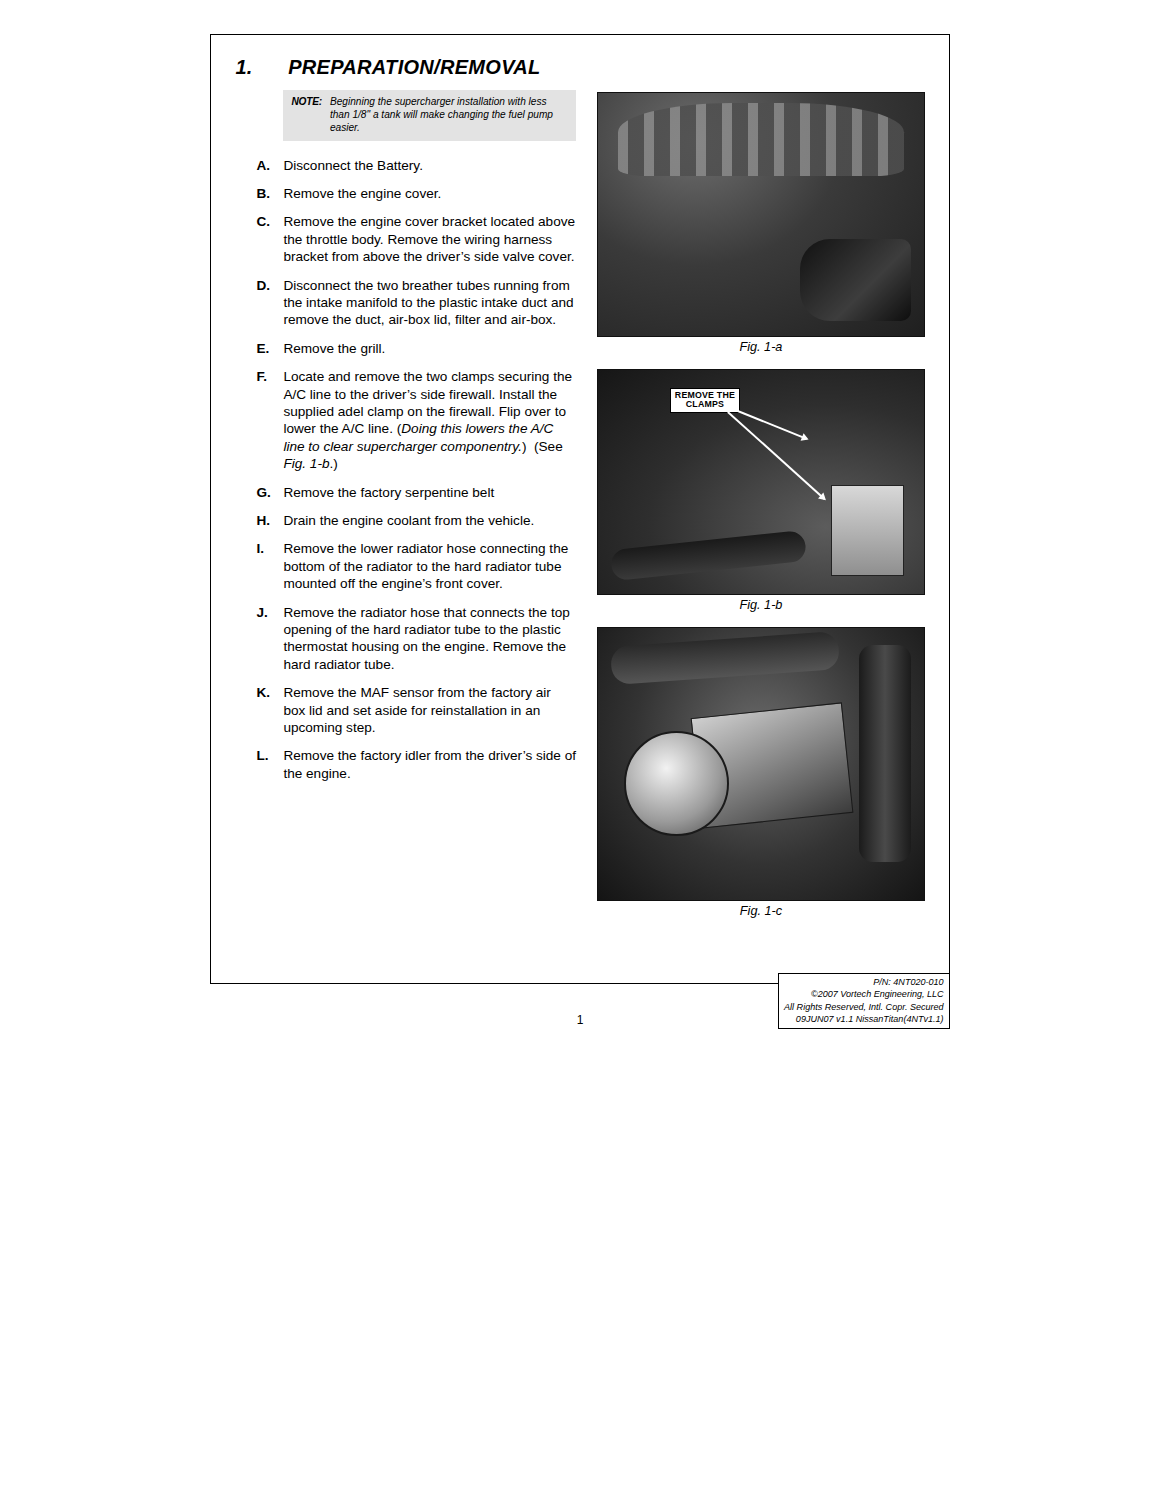1. PREPARATION/REMOVAL
NOTE:
Beginning the supercharger installation with less than 1/8" a tank will make changing the fuel pump easier.
A. Disconnect the Battery.
B. Remove the engine cover.
C. Remove the engine cover bracket located above the throttle body. Remove the wiring harness bracket from above the driver’s side valve cover.
D. Disconnect the two breather tubes running from the intake manifold to the plastic intake duct and remove the duct, air-box lid, filter and air-box.
E. Remove the grill.
F. Locate and remove the two clamps securing the A/C line to the driver’s side firewall. Install the supplied adel clamp on the firewall. Flip over to lower the A/C line. (Doing this lowers the A/C line to clear supercharger componentry.) (See Fig. 1-b.)
G. Remove the factory serpentine belt
H. Drain the engine coolant from the vehicle.
I. Remove the lower radiator hose connecting the bottom of the radiator to the hard radiator tube mounted off the engine’s front cover.
J. Remove the radiator hose that connects the top opening of the hard radiator tube to the plastic thermostat housing on the engine. Remove the hard radiator tube.
K. Remove the MAF sensor from the factory air box lid and set aside for reinstallation in an upcoming step.
L. Remove the factory idler from the driver’s side of the engine.
Fig. 1-a
REMOVE THE
CLAMPS
Fig. 1-b
Fig. 1-c
1
P/N: 4NT020-010
©2007 Vortech Engineering, LLC
All Rights Reserved, Intl. Copr. Secured
09JUN07 v1.1 NissanTitan(4NTv1.1)